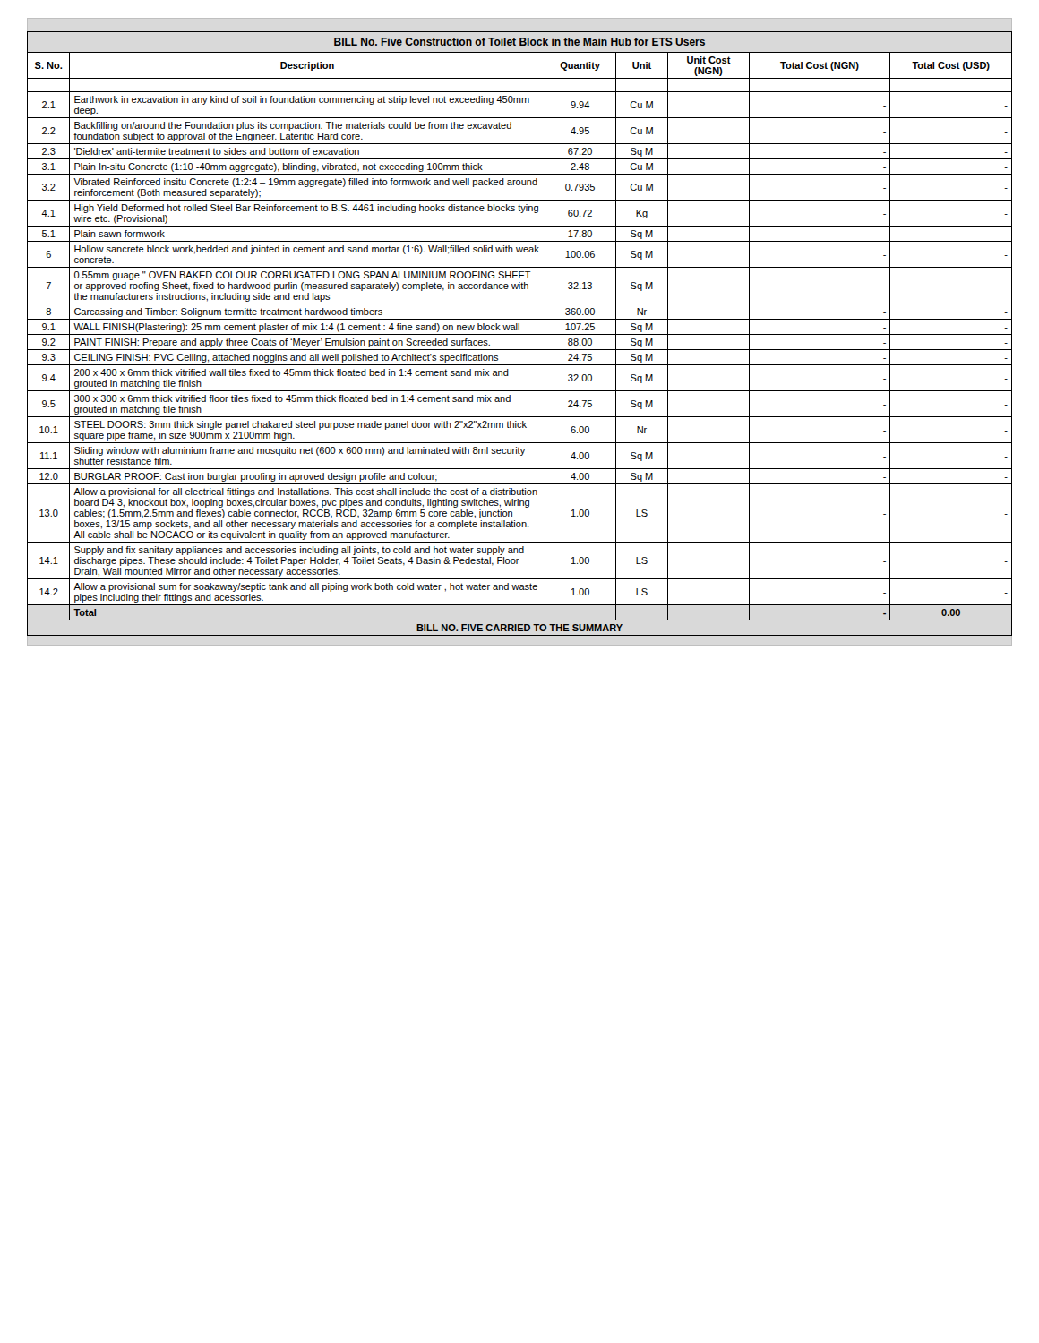| BILL No. Five Construction of Toilet Block in the Main Hub for ETS Users |
| S. No. | Description | Quantity | Unit | Unit Cost (NGN) | Total Cost (NGN) | Total Cost (USD) |
| 2.1 | Earthwork in excavation in any kind of soil in foundation commencing at strip level not exceeding 450mm deep. | 9.94 | Cu M | | - | - |
| 2.2 | Backfilling on/around the Foundation plus its compaction. The materials could be from the excavated foundation subject to approval of the Engineer. Lateritic Hard core. | 4.95 | Cu M | | - | - |
| 2.3 | 'Dieldrex' anti-termite treatment to sides and bottom of excavation | 67.20 | Sq M | | - | - |
| 3.1 | Plain In-situ Concrete (1:10 -40mm aggregate), blinding, vibrated, not exceeding 100mm thick | 2.48 | Cu M | | - | - |
| 3.2 | Vibrated Reinforced insitu Concrete (1:2:4 – 19mm aggregate) filled into formwork and well packed around reinforcement (Both measured separately); | 0.7935 | Cu M | | - | - |
| 4.1 | High Yield Deformed hot rolled Steel Bar Reinforcement to B.S. 4461 including hooks distance blocks tying wire etc. (Provisional) | 60.72 | Kg | | - | - |
| 5.1 | Plain sawn formwork | 17.80 | Sq M | | - | - |
| 6 | Hollow sancrete block work,bedded and jointed in cement and sand mortar (1:6). Wall;filled solid with weak concrete. | 100.06 | Sq M | | - | - |
| 7 | 0.55mm guage " OVEN BAKED COLOUR CORRUGATED LONG SPAN ALUMINIUM ROOFING SHEET or approved roofing Sheet, fixed to hardwood purlin (measured saparately) complete, in accordance with the manufacturers instructions, including side and end laps | 32.13 | Sq M | | - | - |
| 8 | Carcassing and Timber: Solignum termitte treatment hardwood timbers | 360.00 | Nr | | - | - |
| 9.1 | WALL FINISH(Plastering): 25 mm cement plaster of mix 1:4 (1 cement : 4 fine sand) on new block wall | 107.25 | Sq M | | - | - |
| 9.2 | PAINT FINISH: Prepare and apply three Coats of ‘Meyer’ Emulsion paint on Screeded surfaces. | 88.00 | Sq M | | - | - |
| 9.3 | CEILING FINISH: PVC Ceiling, attached noggins and all well polished to Architect's specifications | 24.75 | Sq M | | - | - |
| 9.4 | 200 x 400 x 6mm thick vitrified wall tiles fixed to 45mm thick floated bed in 1:4 cement sand mix and grouted in matching tile finish | 32.00 | Sq M | | - | - |
| 9.5 | 300 x 300 x 6mm thick vitrified floor tiles fixed to 45mm thick floated bed in 1:4 cement sand mix and grouted in matching tile finish | 24.75 | Sq M | | - | - |
| 10.1 | STEEL DOORS: 3mm thick single panel chakared steel purpose made panel door with 2"x2"x2mm thick square pipe frame, in size 900mm x 2100mm high. | 6.00 | Nr | | - | - |
| 11.1 | Sliding window with aluminium frame and mosquito net (600 x 600 mm) and laminated with 8ml security shutter resistance film. | 4.00 | Sq M | | - | - |
| 12.0 | BURGLAR PROOF: Cast iron burglar proofing in aproved design profile and colour; | 4.00 | Sq M | | - | - |
| 13.0 | Allow a provisional for all electrical fittings and Installations. This cost shall include the cost of a distribution board D4 3, knockout box, looping boxes,circular boxes, pvc pipes and conduits, lighting switches, wiring cables; (1.5mm,2.5mm and flexes) cable connector, RCCB, RCD, 32amp 6mm 5 core cable, junction boxes, 13/15 amp sockets, and all other necessary materials and accessories for a complete installation. All cable shall be NOCACO or its equivalent in quality from an approved manufacturer. | 1.00 | LS | | - | - |
| 14.1 | Supply and fix sanitary appliances and accessories including all joints, to cold and hot water supply and discharge pipes. These should include: 4 Toilet Paper Holder, 4 Toilet Seats, 4 Basin & Pedestal, Floor Drain, Wall mounted Mirror and other necessary accessories. | 1.00 | LS | | - | - |
| 14.2 | Allow a provisional sum for soakaway/septic tank and all piping work both cold water , hot water and waste pipes including their fittings and acessories. | 1.00 | LS | | - | - |
| | Total | | | | - | 0.00 |
| BILL NO. FIVE CARRIED TO THE SUMMARY |